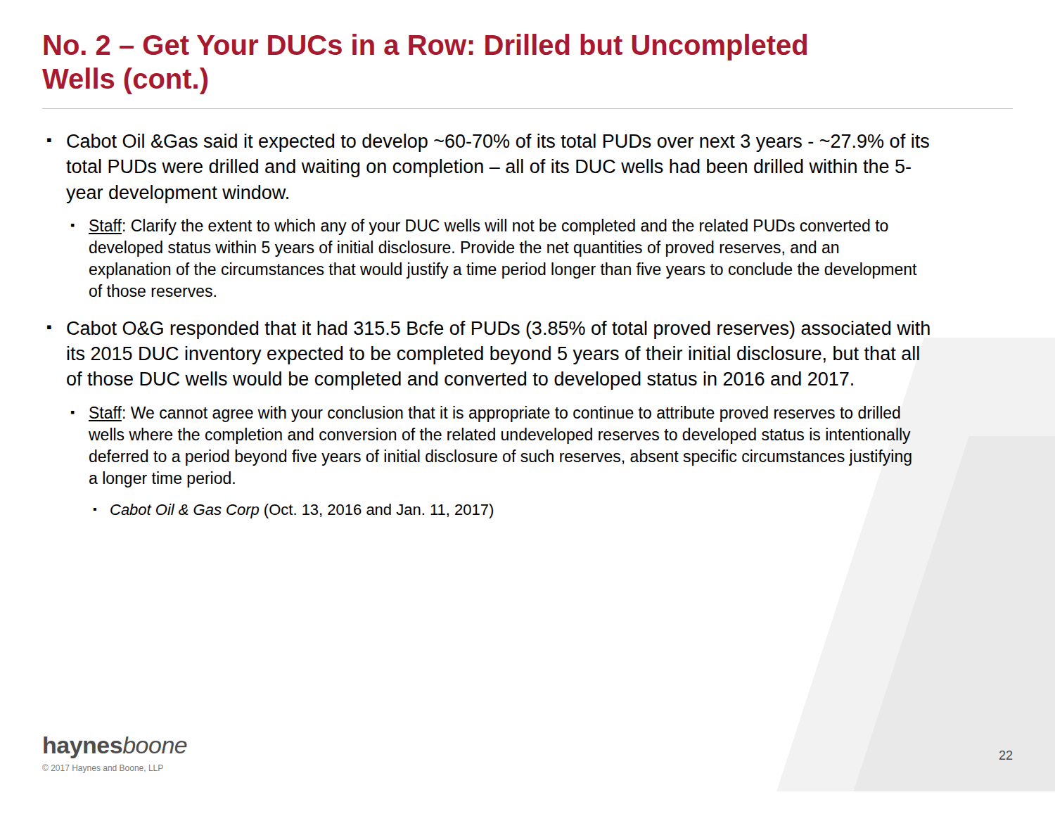No. 2 – Get Your DUCs in a Row: Drilled but Uncompleted Wells (cont.)
Cabot Oil &Gas said it expected to develop ~60-70% of its total PUDs over next 3 years - ~27.9% of its total PUDs were drilled and waiting on completion – all of its DUC wells had been drilled within the 5-year development window.
Staff: Clarify the extent to which any of your DUC wells will not be completed and the related PUDs converted to developed status within 5 years of initial disclosure. Provide the net quantities of proved reserves, and an explanation of the circumstances that would justify a time period longer than five years to conclude the development of those reserves.
Cabot O&G responded that it had 315.5 Bcfe of PUDs (3.85% of total proved reserves) associated with its 2015 DUC inventory expected to be completed beyond 5 years of their initial disclosure, but that all of those DUC wells would be completed and converted to developed status in 2016 and 2017.
Staff: We cannot agree with your conclusion that it is appropriate to continue to attribute proved reserves to drilled wells where the completion and conversion of the related undeveloped reserves to developed status is intentionally deferred to a period beyond five years of initial disclosure of such reserves, absent specific circumstances justifying a longer time period.
Cabot Oil & Gas Corp (Oct. 13, 2016 and Jan. 11, 2017)
haynes boone
© 2017 Haynes and Boone, LLP
22